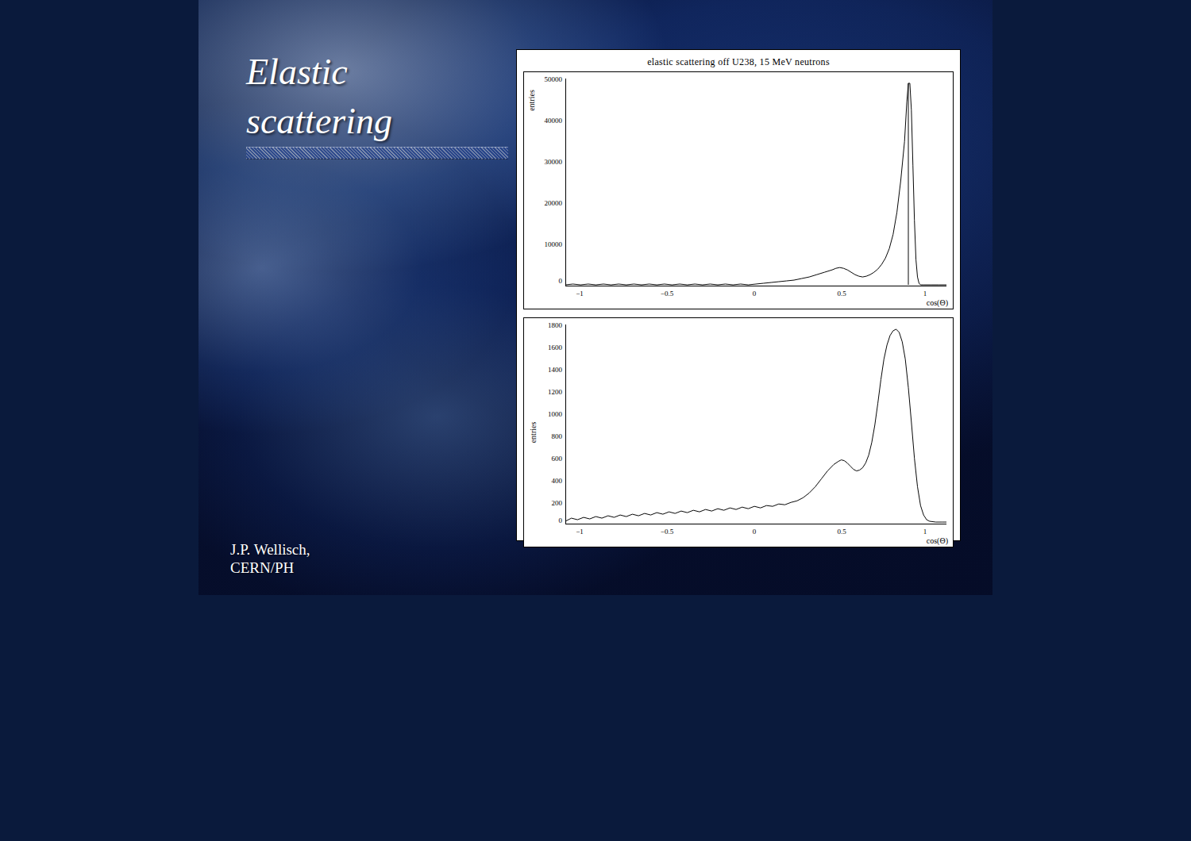Elastic
scattering
elastic scattering off U238, 15 MeV neutrons
entries
50000
40000
30000
20000
10000
0
−1
−0.5
0
0.5
1
cos(Θ)
entries
1800
1600
1400
1200
1000
800
600
400
200
0
−1
−0.5
0
0.5
1
cos(Θ)
J.P. Wellisch,
CERN/PH